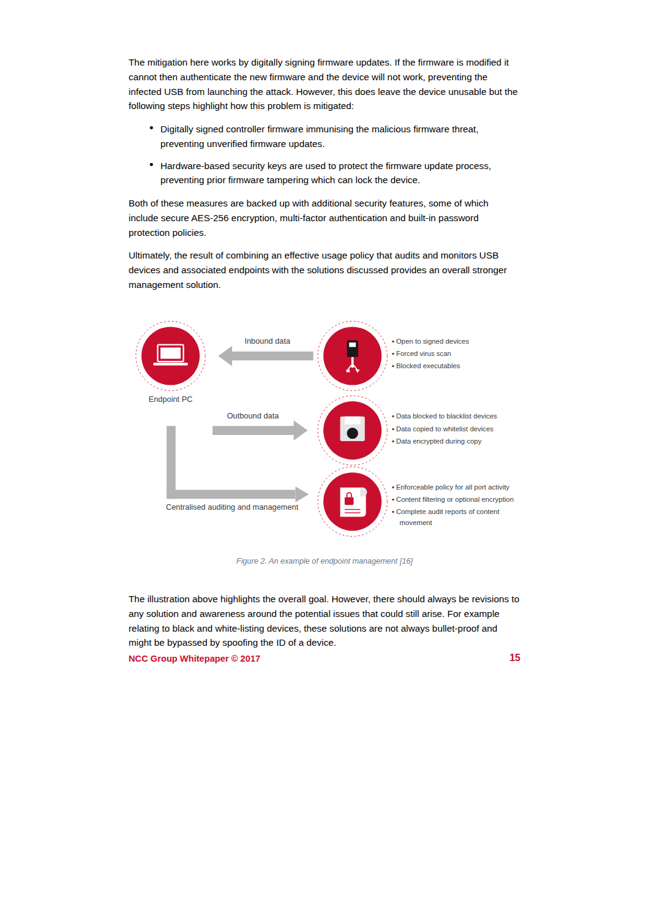The mitigation here works by digitally signing firmware updates. If the firmware is modified it cannot then authenticate the new firmware and the device will not work, preventing the infected USB from launching the attack. However, this does leave the device unusable but the following steps highlight how this problem is mitigated:
Digitally signed controller firmware immunising the malicious firmware threat, preventing unverified firmware updates.
Hardware-based security keys are used to protect the firmware update process, preventing prior firmware tampering which can lock the device.
Both of these measures are backed up with additional security features, some of which include secure AES-256 encryption, multi-factor authentication and built-in password protection policies.
Ultimately, the result of combining an effective usage policy that audits and monitors USB devices and associated endpoints with the solutions discussed provides an overall stronger management solution.
Endpoint PC Inbound data ▪ Open to signed devices ▪ Forced virus scan ▪ Blocked executables Outbound data ▪ Data blocked to blacklist devices ▪ Data copied to whitelist devices ▪ Data encrypted during copy Centralised auditing and management ▪ Enforceable policy for all port activity ▪ Content filtering or optional encryption ▪ Complete audit reports of content movement
Figure 2. An example of endpoint management [16]
The illustration above highlights the overall goal. However, there should always be revisions to any solution and awareness around the potential issues that could still arise. For example relating to black and white-listing devices, these solutions are not always bullet-proof and might be bypassed by spoofing the ID of a device.
NCC Group Whitepaper © 2017
15